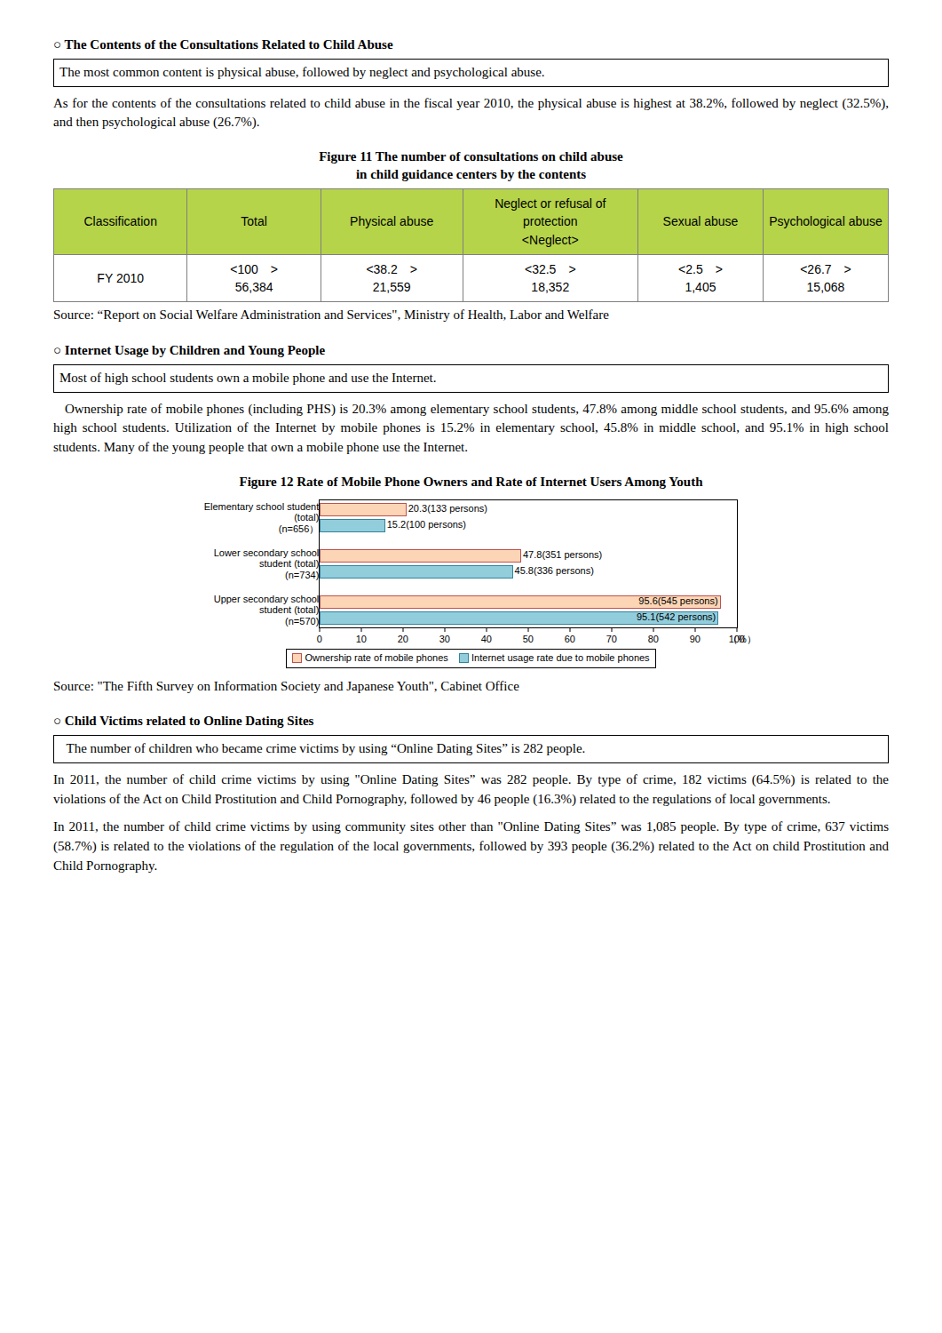○ The Contents of the Consultations Related to Child Abuse
The most common content is physical abuse, followed by neglect and psychological abuse.
As for the contents of the consultations related to child abuse in the fiscal year 2010, the physical abuse is highest at 38.2%, followed by neglect (32.5%), and then psychological abuse (26.7%).
Figure 11 The number of consultations on child abuse
in child guidance centers by the contents
| Classification | Total | Physical abuse | Neglect or refusal of protection <Neglect> | Sexual abuse | Psychological abuse |
| --- | --- | --- | --- | --- | --- |
| FY 2010 | <100 > 56,384 | <38.2 > 21,559 | <32.5 > 18,352 | <2.5 > 1,405 | <26.7 > 15,068 |
Source: “Report on Social Welfare Administration and Services", Ministry of Health, Labor and Welfare
○ Internet Usage by Children and Young People
Most of high school students own a mobile phone and use the Internet.
Ownership rate of mobile phones (including PHS) is 20.3% among elementary school students, 47.8% among middle school students, and 95.6% among high school students. Utilization of the Internet by mobile phones is 15.2% in elementary school, 45.8% in middle school, and 95.1% in high school students. Many of the young people that own a mobile phone use the Internet.
Figure 12 Rate of Mobile Phone Owners and Rate of Internet Users Among Youth
| Elementary school student (total) (n=656） | 20.3(133 persons) 15.2(100 persons) |
| Lower secondary school student (total) (n=734) | 47.8(351 persons) 45.8(336 persons) |
| Upper secondary school student (total) (n=570) | 95.6(545 persons) 95.1(542 persons) |
| | 0 10 20 30 40 50 60 70 80 90 100 （%） |
Ownership rate of mobile phones Internet usage rate due to mobile phones
Source: "The Fifth Survey on Information Society and Japanese Youth", Cabinet Office
○ Child Victims related to Online Dating Sites
The number of children who became crime victims by using “Online Dating Sites” is 282 people.
In 2011, the number of child crime victims by using "Online Dating Sites” was 282 people. By type of crime, 182 victims (64.5%) is related to the violations of the Act on Child Prostitution and Child Pornography, followed by 46 people (16.3%) related to the regulations of local governments.
In 2011, the number of child crime victims by using community sites other than "Online Dating Sites” was 1,085 people. By type of crime, 637 victims (58.7%) is related to the violations of the regulation of the local governments, followed by 393 people (36.2%) related to the Act on child Prostitution and Child Pornography.